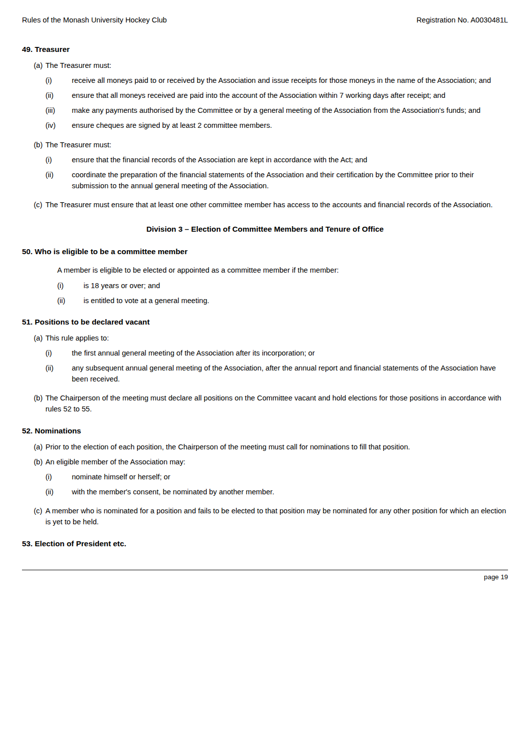Rules of the Monash University Hockey Club Registration No. A0030481L
49. Treasurer
(a)
The Treasurer must:
(i)
receive all moneys paid to or received by the Association and issue receipts for those moneys in the name of the Association; and
(ii)
ensure that all moneys received are paid into the account of the Association within 7 working days after receipt; and
(iii)
make any payments authorised by the Committee or by a general meeting of the Association from the Association's funds; and
(iv)
ensure cheques are signed by at least 2 committee members.
(b)
The Treasurer must:
(i)
ensure that the financial records of the Association are kept in accordance with the Act; and
(ii)
coordinate the preparation of the financial statements of the Association and their certification by the Committee prior to their submission to the annual general meeting of the Association.
(c)
The Treasurer must ensure that at least one other committee member has access to the accounts and financial records of the Association.
Division 3 – Election of Committee Members and Tenure of Office
50. Who is eligible to be a committee member
A member is eligible to be elected or appointed as a committee member if the member:
(i)
is 18 years or over; and
(ii)
is entitled to vote at a general meeting.
51. Positions to be declared vacant
(a)
This rule applies to:
(i)
the first annual general meeting of the Association after its incorporation; or
(ii)
any subsequent annual general meeting of the Association, after the annual report and financial statements of the Association have been received.
(b)
The Chairperson of the meeting must declare all positions on the Committee vacant and hold elections for those positions in accordance with rules 52 to 55.
52. Nominations
(a)
Prior to the election of each position, the Chairperson of the meeting must call for nominations to fill that position.
(b)
An eligible member of the Association may:
(i)
nominate himself or herself; or
(ii)
with the member's consent, be nominated by another member.
(c)
A member who is nominated for a position and fails to be elected to that position may be nominated for any other position for which an election is yet to be held.
53. Election of President etc.
page 19